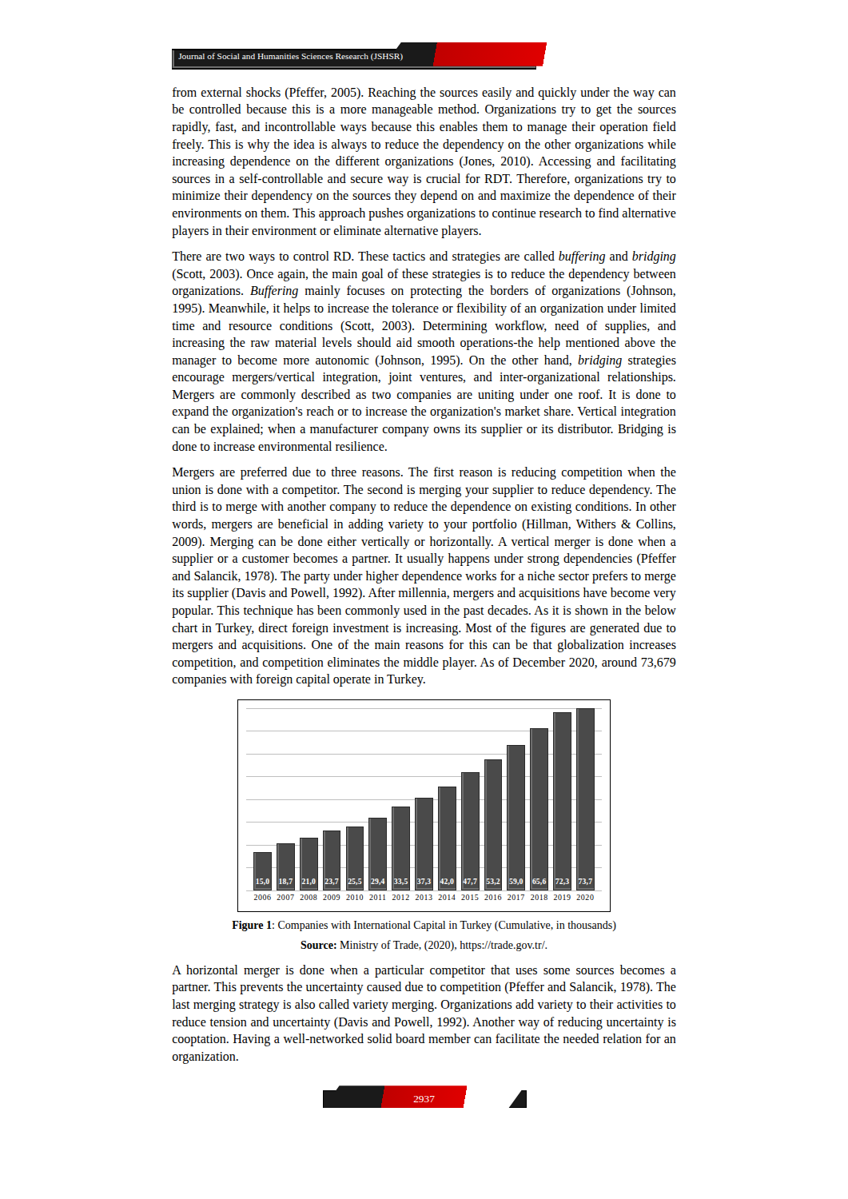Journal of Social and Humanities Sciences Research (JSHSR)
editor.jshsr@gmail.com
from external shocks (Pfeffer, 2005). Reaching the sources easily and quickly under the way can be controlled because this is a more manageable method. Organizations try to get the sources rapidly, fast, and incontrollable ways because this enables them to manage their operation field freely. This is why the idea is always to reduce the dependency on the other organizations while increasing dependence on the different organizations (Jones, 2010). Accessing and facilitating sources in a self-controllable and secure way is crucial for RDT. Therefore, organizations try to minimize their dependency on the sources they depend on and maximize the dependence of their environments on them. This approach pushes organizations to continue research to find alternative players in their environment or eliminate alternative players.
There are two ways to control RD. These tactics and strategies are called buffering and bridging (Scott, 2003). Once again, the main goal of these strategies is to reduce the dependency between organizations. Buffering mainly focuses on protecting the borders of organizations (Johnson, 1995). Meanwhile, it helps to increase the tolerance or flexibility of an organization under limited time and resource conditions (Scott, 2003). Determining workflow, need of supplies, and increasing the raw material levels should aid smooth operations-the help mentioned above the manager to become more autonomic (Johnson, 1995). On the other hand, bridging strategies encourage mergers/vertical integration, joint ventures, and inter-organizational relationships. Mergers are commonly described as two companies are uniting under one roof. It is done to expand the organization's reach or to increase the organization's market share. Vertical integration can be explained; when a manufacturer company owns its supplier or its distributor. Bridging is done to increase environmental resilience.
Mergers are preferred due to three reasons. The first reason is reducing competition when the union is done with a competitor. The second is merging your supplier to reduce dependency. The third is to merge with another company to reduce the dependence on existing conditions. In other words, mergers are beneficial in adding variety to your portfolio (Hillman, Withers & Collins, 2009). Merging can be done either vertically or horizontally. A vertical merger is done when a supplier or a customer becomes a partner. It usually happens under strong dependencies (Pfeffer and Salancik, 1978). The party under higher dependence works for a niche sector prefers to merge its supplier (Davis and Powell, 1992). After millennia, mergers and acquisitions have become very popular. This technique has been commonly used in the past decades. As it is shown in the below chart in Turkey, direct foreign investment is increasing. Most of the figures are generated due to mergers and acquisitions. One of the main reasons for this can be that globalization increases competition, and competition eliminates the middle player. As of December 2020, around 73,679 companies with foreign capital operate in Turkey.
15,0
18,7
21,0
23,7
25,5
29,4
33,5
37,3
42,0
47,7
53,2
59,0
65,6
72,3
73,7
20062007200820092010 20112012201320142015 20162017201820192020
Figure 1: Companies with International Capital in Turkey (Cumulative, in thousands)
Source: Ministry of Trade, (2020), https://trade.gov.tr/.
A horizontal merger is done when a particular competitor that uses some sources becomes a partner. This prevents the uncertainty caused due to competition (Pfeffer and Salancik, 1978). The last merging strategy is also called variety merging. Organizations add variety to their activities to reduce tension and uncertainty (Davis and Powell, 1992). Another way of reducing uncertainty is cooptation. Having a well-networked solid board member can facilitate the needed relation for an organization.
2937